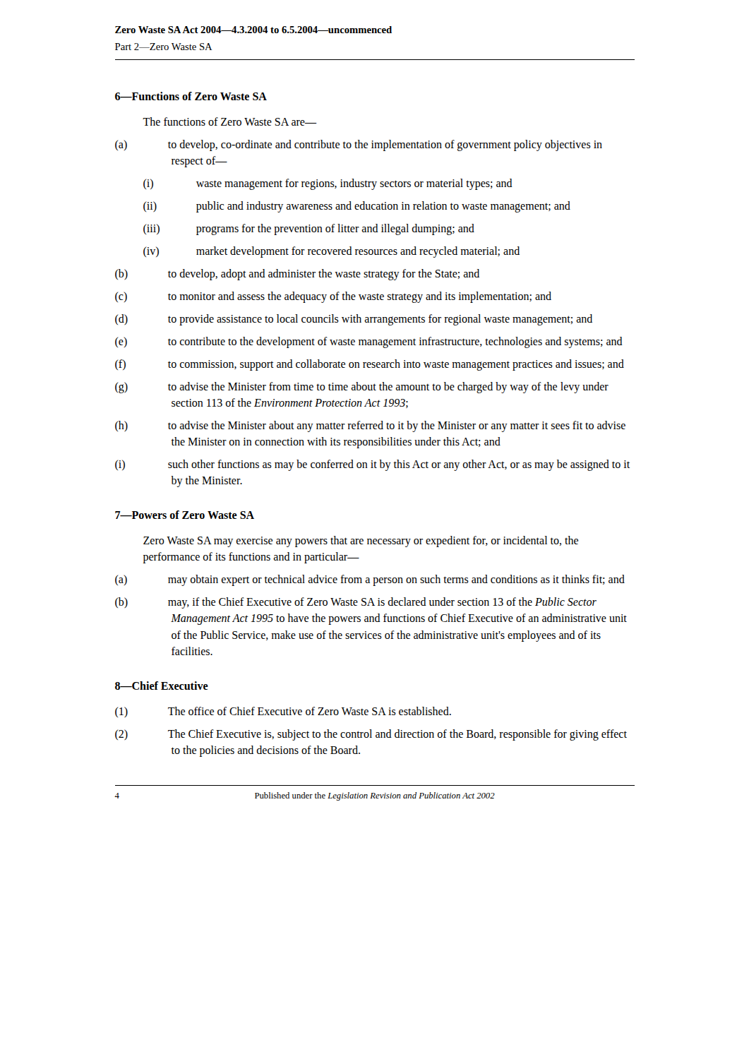Zero Waste SA Act 2004—4.3.2004 to 6.5.2004—uncommenced
Part 2—Zero Waste SA
6—Functions of Zero Waste SA
The functions of Zero Waste SA are—
(a) to develop, co-ordinate and contribute to the implementation of government policy objectives in respect of—
(i) waste management for regions, industry sectors or material types; and
(ii) public and industry awareness and education in relation to waste management; and
(iii) programs for the prevention of litter and illegal dumping; and
(iv) market development for recovered resources and recycled material; and
(b) to develop, adopt and administer the waste strategy for the State; and
(c) to monitor and assess the adequacy of the waste strategy and its implementation; and
(d) to provide assistance to local councils with arrangements for regional waste management; and
(e) to contribute to the development of waste management infrastructure, technologies and systems; and
(f) to commission, support and collaborate on research into waste management practices and issues; and
(g) to advise the Minister from time to time about the amount to be charged by way of the levy under section 113 of the Environment Protection Act 1993;
(h) to advise the Minister about any matter referred to it by the Minister or any matter it sees fit to advise the Minister on in connection with its responsibilities under this Act; and
(i) such other functions as may be conferred on it by this Act or any other Act, or as may be assigned to it by the Minister.
7—Powers of Zero Waste SA
Zero Waste SA may exercise any powers that are necessary or expedient for, or incidental to, the performance of its functions and in particular—
(a) may obtain expert or technical advice from a person on such terms and conditions as it thinks fit; and
(b) may, if the Chief Executive of Zero Waste SA is declared under section 13 of the Public Sector Management Act 1995 to have the powers and functions of Chief Executive of an administrative unit of the Public Service, make use of the services of the administrative unit's employees and of its facilities.
8—Chief Executive
(1) The office of Chief Executive of Zero Waste SA is established.
(2) The Chief Executive is, subject to the control and direction of the Board, responsible for giving effect to the policies and decisions of the Board.
4
Published under the Legislation Revision and Publication Act 2002